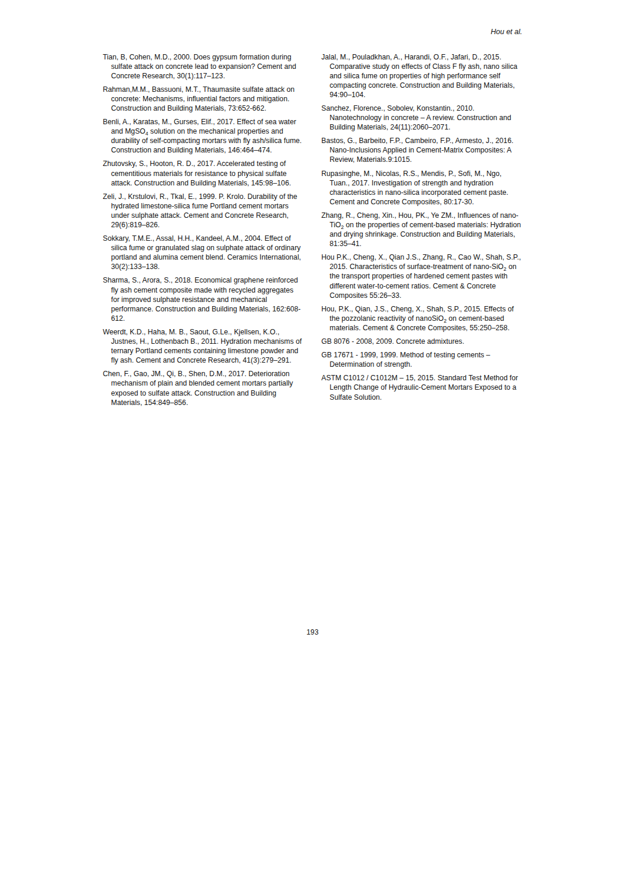Hou et al.
Tian, B, Cohen, M.D., 2000. Does gypsum formation during sulfate attack on concrete lead to expansion? Cement and Concrete Research, 30(1):117–123.
Rahman,M.M., Bassuoni, M.T., Thaumasite sulfate attack on concrete: Mechanisms, influential factors and mitigation. Construction and Building Materials, 73:652-662.
Benli, A., Karatas, M., Gurses, Elif., 2017. Effect of sea water and MgSO4 solution on the mechanical properties and durability of self-compacting mortars with fly ash/silica fume. Construction and Building Materials, 146:464–474.
Zhutovsky, S., Hooton, R. D., 2017. Accelerated testing of cementitious materials for resistance to physical sulfate attack. Construction and Building Materials, 145:98–106.
Zeli, J., Krstulovi, R., Tkal, E., 1999. P. Krolo. Durability of the hydrated limestone-silica fume Portland cement mortars under sulphate attack. Cement and Concrete Research, 29(6):819–826.
Sokkary, T.M.E., Assal, H.H., Kandeel, A.M., 2004. Effect of silica fume or granulated slag on sulphate attack of ordinary portland and alumina cement blend. Ceramics International, 30(2):133–138.
Sharma, S., Arora, S., 2018. Economical graphene reinforced fly ash cement composite made with recycled aggregates for improved sulphate resistance and mechanical performance. Construction and Building Materials, 162:608-612.
Weerdt, K.D., Haha, M. B., Saout, G.Le., Kjellsen, K.O., Justnes, H., Lothenbach B., 2011. Hydration mechanisms of ternary Portland cements containing limestone powder and fly ash. Cement and Concrete Research, 41(3):279–291.
Chen, F., Gao, JM., Qi, B., Shen, D.M., 2017. Deterioration mechanism of plain and blended cement mortars partially exposed to sulfate attack. Construction and Building Materials, 154:849–856.
Jalal, M., Pouladkhan, A., Harandi, O.F., Jafari, D., 2015. Comparative study on effects of Class F fly ash, nano silica and silica fume on properties of high performance self compacting concrete. Construction and Building Materials, 94:90–104.
Sanchez, Florence., Sobolev, Konstantin., 2010. Nanotechnology in concrete – A review. Construction and Building Materials, 24(11):2060–2071.
Bastos, G., Barbeito, F.P., Cambeiro, F.P., Armesto, J., 2016. Nano-Inclusions Applied in Cement-Matrix Composites: A Review, Materials.9:1015.
Rupasinghe, M., Nicolas, R.S., Mendis, P., Sofi, M., Ngo, Tuan., 2017. Investigation of strength and hydration characteristics in nano-silica incorporated cement paste. Cement and Concrete Composites, 80:17-30.
Zhang, R., Cheng, Xin., Hou, PK., Ye ZM., Influences of nano-TiO2 on the properties of cement-based materials: Hydration and drying shrinkage. Construction and Building Materials, 81:35–41.
Hou P.K., Cheng, X., Qian J.S., Zhang, R., Cao W., Shah, S.P., 2015. Characteristics of surface-treatment of nano-SiO2 on the transport properties of hardened cement pastes with different water-to-cement ratios. Cement & Concrete Composites 55:26–33.
Hou, P.K., Qian, J.S., Cheng, X., Shah, S.P., 2015. Effects of the pozzolanic reactivity of nanoSiO2 on cement-based materials. Cement & Concrete Composites, 55:250–258.
GB 8076 - 2008, 2009. Concrete admixtures.
GB 17671 - 1999, 1999. Method of testing cements – Determination of strength.
ASTM C1012 / C1012M – 15, 2015. Standard Test Method for Length Change of Hydraulic-Cement Mortars Exposed to a Sulfate Solution.
193